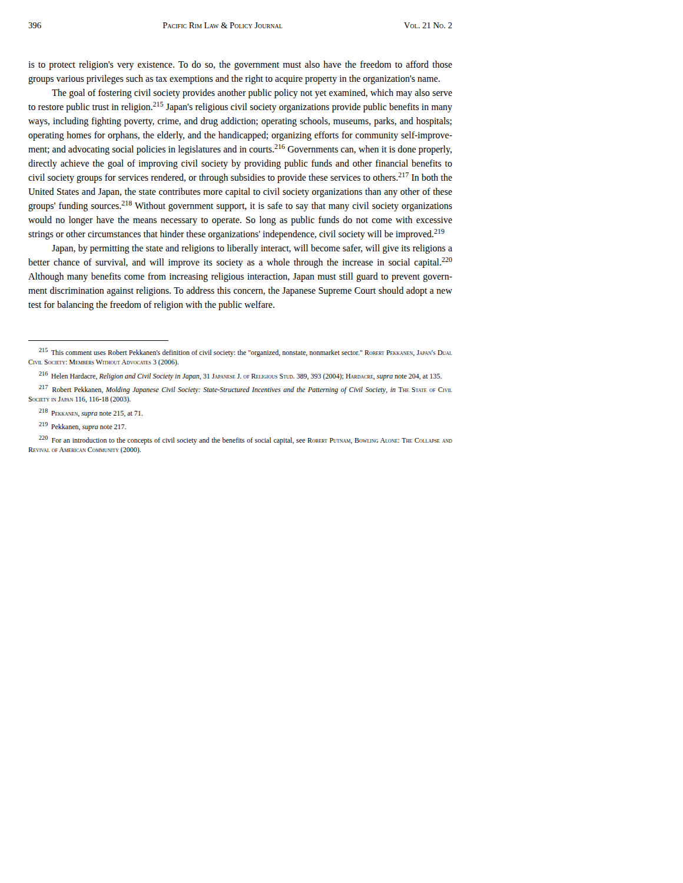396 Pacific Rim Law & Policy Journal Vol. 21 No. 2
is to protect religion's very existence. To do so, the government must also have the freedom to afford those groups various privileges such as tax exemptions and the right to acquire property in the organization's name.
The goal of fostering civil society provides another public policy not yet examined, which may also serve to restore public trust in religion.215 Japan's religious civil society organizations provide public benefits in many ways, including fighting poverty, crime, and drug addiction; operating schools, museums, parks, and hospitals; operating homes for orphans, the elderly, and the handicapped; organizing efforts for community self-improvement; and advocating social policies in legislatures and in courts.216 Governments can, when it is done properly, directly achieve the goal of improving civil society by providing public funds and other financial benefits to civil society groups for services rendered, or through subsidies to provide these services to others.217 In both the United States and Japan, the state contributes more capital to civil society organizations than any other of these groups' funding sources.218 Without government support, it is safe to say that many civil society organizations would no longer have the means necessary to operate. So long as public funds do not come with excessive strings or other circumstances that hinder these organizations' independence, civil society will be improved.219
Japan, by permitting the state and religions to liberally interact, will become safer, will give its religions a better chance of survival, and will improve its society as a whole through the increase in social capital.220 Although many benefits come from increasing religious interaction, Japan must still guard to prevent government discrimination against religions. To address this concern, the Japanese Supreme Court should adopt a new test for balancing the freedom of religion with the public welfare.
215 This comment uses Robert Pekkanen's definition of civil society: the "organized, nonstate, nonmarket sector." Robert Pekkanen, Japan's Dual Civil Society: Members Without Advocates 3 (2006).
216 Helen Hardacre, Religion and Civil Society in Japan, 31 Japanese J. of Religious Stud. 389, 393 (2004); Hardacre, supra note 204, at 135.
217 Robert Pekkanen, Molding Japanese Civil Society: State-Structured Incentives and the Patterning of Civil Society, in The State of Civil Society in Japan 116, 116-18 (2003).
218 Pekkanen, supra note 215, at 71.
219 Pekkanen, supra note 217.
220 For an introduction to the concepts of civil society and the benefits of social capital, see Robert Putnam, Bowling Alone: The Collapse and Revival of American Community (2000).